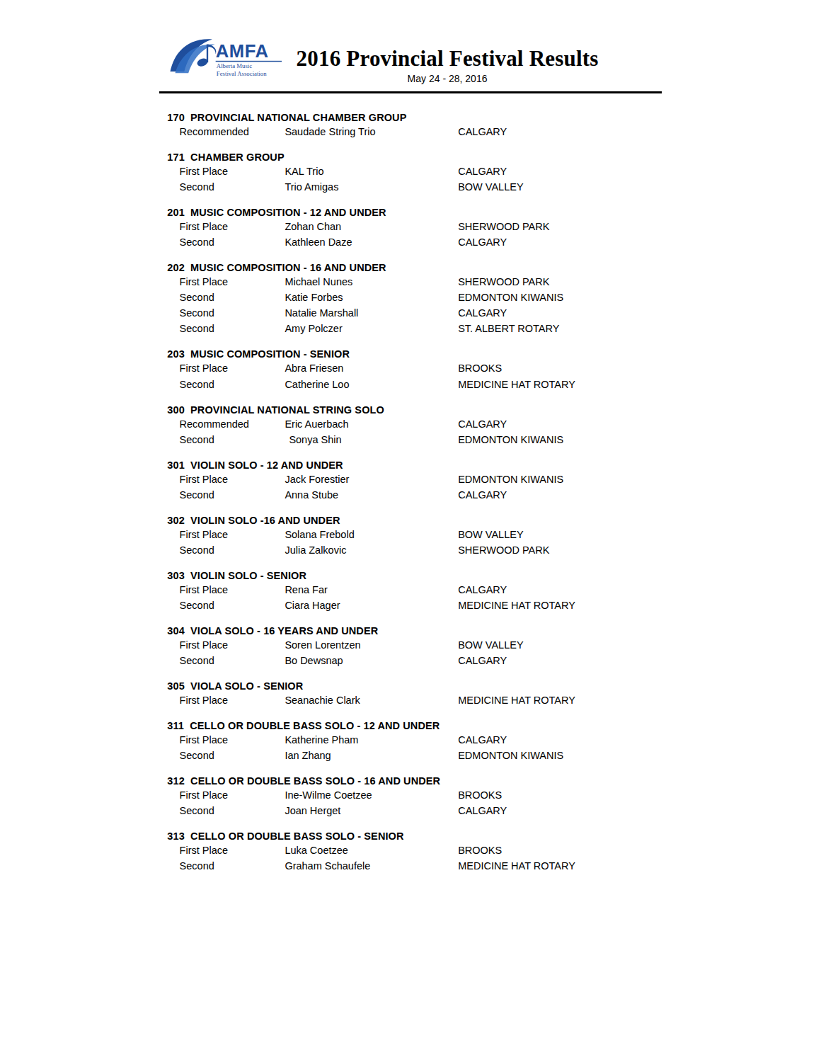AMFA Alberta Music Festival Association
2016 Provincial Festival Results
May 24 - 28, 2016
170 PROVINCIAL NATIONAL CHAMBER GROUP
| Recommended | Saudade String Trio | CALGARY |
171 CHAMBER GROUP
| First Place | KAL Trio | CALGARY |
| Second | Trio Amigas | BOW VALLEY |
201 MUSIC COMPOSITION - 12 AND UNDER
| First Place | Zohan Chan | SHERWOOD PARK |
| Second | Kathleen Daze | CALGARY |
202 MUSIC COMPOSITION - 16 AND UNDER
| First Place | Michael Nunes | SHERWOOD PARK |
| Second | Katie Forbes | EDMONTON KIWANIS |
| Second | Natalie Marshall | CALGARY |
| Second | Amy Polczer | ST. ALBERT ROTARY |
203 MUSIC COMPOSITION - SENIOR
| First Place | Abra Friesen | BROOKS |
| Second | Catherine Loo | MEDICINE HAT ROTARY |
300 PROVINCIAL NATIONAL STRING SOLO
| Recommended | Eric Auerbach | CALGARY |
| Second | Sonya Shin | EDMONTON KIWANIS |
301 VIOLIN SOLO - 12 AND UNDER
| First Place | Jack Forestier | EDMONTON KIWANIS |
| Second | Anna Stube | CALGARY |
302 VIOLIN SOLO -16 AND UNDER
| First Place | Solana Frebold | BOW VALLEY |
| Second | Julia Zalkovic | SHERWOOD PARK |
303 VIOLIN SOLO - SENIOR
| First Place | Rena Far | CALGARY |
| Second | Ciara Hager | MEDICINE HAT ROTARY |
304 VIOLA SOLO - 16 YEARS AND UNDER
| First Place | Soren Lorentzen | BOW VALLEY |
| Second | Bo Dewsnap | CALGARY |
305 VIOLA SOLO - SENIOR
| First Place | Seanachie Clark | MEDICINE HAT ROTARY |
311 CELLO OR DOUBLE BASS SOLO - 12 AND UNDER
| First Place | Katherine Pham | CALGARY |
| Second | Ian Zhang | EDMONTON KIWANIS |
312 CELLO OR DOUBLE BASS SOLO - 16 AND UNDER
| First Place | Ine-Wilme Coetzee | BROOKS |
| Second | Joan Herget | CALGARY |
313 CELLO OR DOUBLE BASS SOLO - SENIOR
| First Place | Luka Coetzee | BROOKS |
| Second | Graham Schaufele | MEDICINE HAT ROTARY |